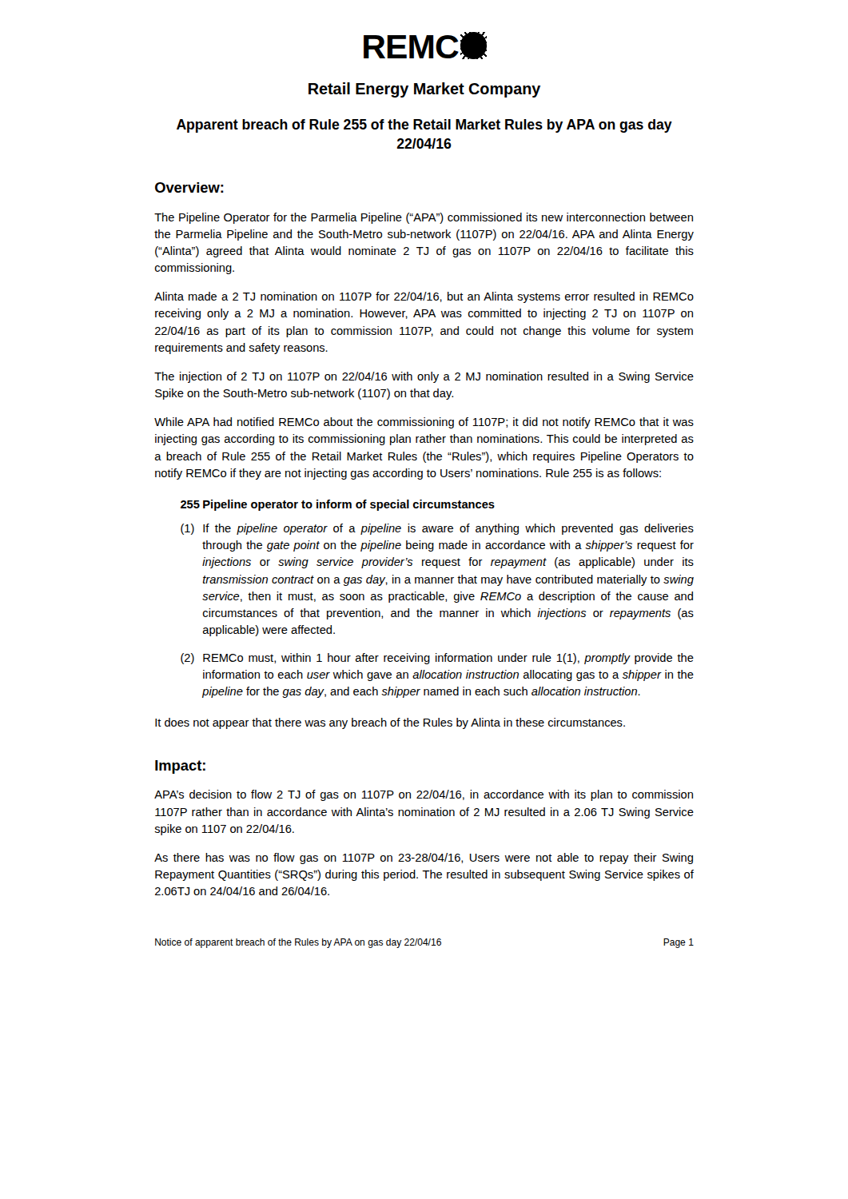REMC
Retail Energy Market Company
Apparent breach of Rule 255 of the Retail Market Rules by APA on gas day 22/04/16
Overview:
The Pipeline Operator for the Parmelia Pipeline (“APA”) commissioned its new interconnection between the Parmelia Pipeline and the South-Metro sub-network (1107P) on 22/04/16. APA and Alinta Energy (“Alinta”) agreed that Alinta would nominate 2 TJ of gas on 1107P on 22/04/16 to facilitate this commissioning.
Alinta made a 2 TJ nomination on 1107P for 22/04/16, but an Alinta systems error resulted in REMCo receiving only a 2 MJ a nomination. However, APA was committed to injecting 2 TJ on 1107P on 22/04/16 as part of its plan to commission 1107P, and could not change this volume for system requirements and safety reasons.
The injection of 2 TJ on 1107P on 22/04/16 with only a 2 MJ nomination resulted in a Swing Service Spike on the South-Metro sub-network (1107) on that day.
While APA had notified REMCo about the commissioning of 1107P; it did not notify REMCo that it was injecting gas according to its commissioning plan rather than nominations. This could be interpreted as a breach of Rule 255 of the Retail Market Rules (the “Rules”), which requires Pipeline Operators to notify REMCo if they are not injecting gas according to Users’ nominations. Rule 255 is as follows:
255 Pipeline operator to inform of special circumstances
(1) If the pipeline operator of a pipeline is aware of anything which prevented gas deliveries through the gate point on the pipeline being made in accordance with a shipper’s request for injections or swing service provider’s request for repayment (as applicable) under its transmission contract on a gas day, in a manner that may have contributed materially to swing service, then it must, as soon as practicable, give REMCo a description of the cause and circumstances of that prevention, and the manner in which injections or repayments (as applicable) were affected.
(2) REMCo must, within 1 hour after receiving information under rule 1(1), promptly provide the information to each user which gave an allocation instruction allocating gas to a shipper in the pipeline for the gas day, and each shipper named in each such allocation instruction.
It does not appear that there was any breach of the Rules by Alinta in these circumstances.
Impact:
APA’s decision to flow 2 TJ of gas on 1107P on 22/04/16, in accordance with its plan to commission 1107P rather than in accordance with Alinta’s nomination of 2 MJ resulted in a 2.06 TJ Swing Service spike on 1107 on 22/04/16.
As there has was no flow gas on 1107P on 23-28/04/16, Users were not able to repay their Swing Repayment Quantities (“SRQs”) during this period. The resulted in subsequent Swing Service spikes of 2.06TJ on 24/04/16 and 26/04/16.
Notice of apparent breach of the Rules by APA on gas day 22/04/16 Page 1